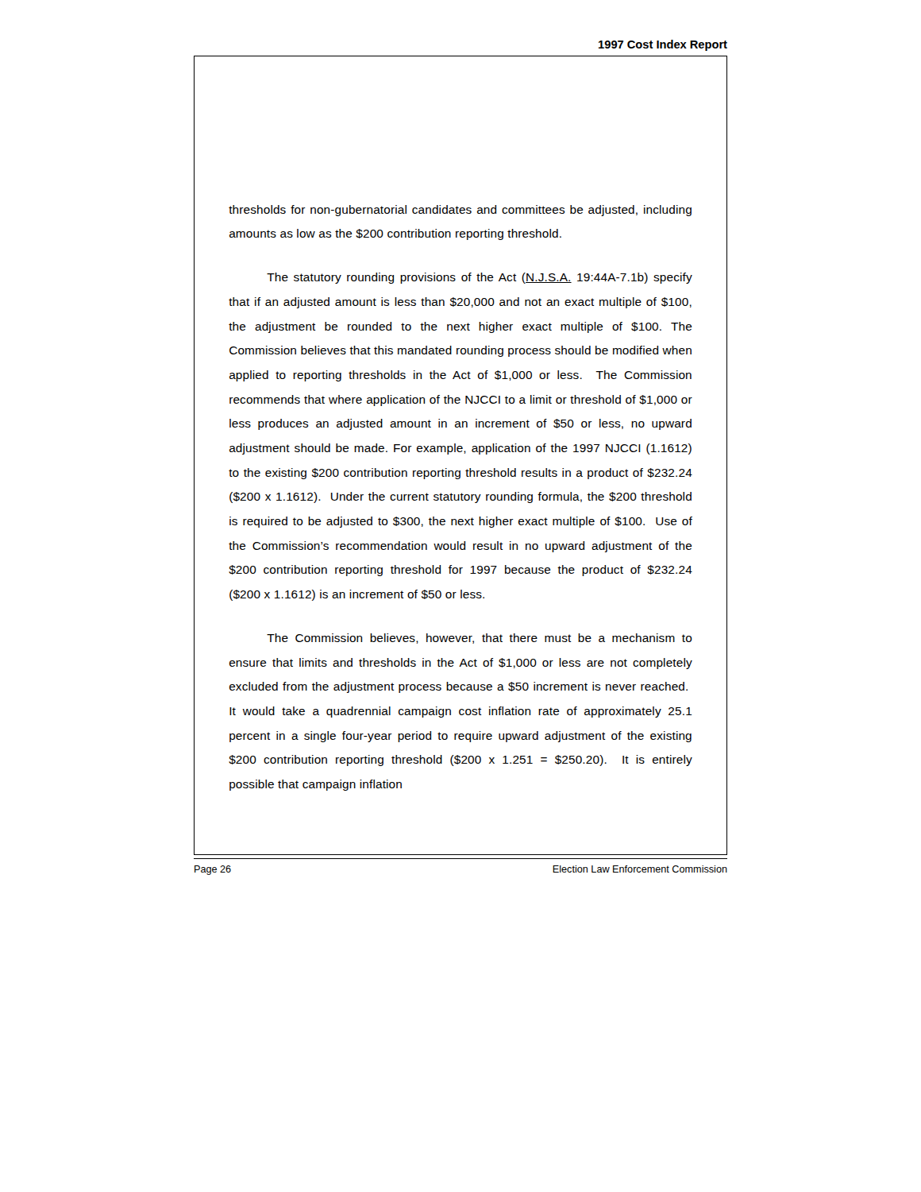1997 Cost Index Report
thresholds for non-gubernatorial candidates and committees be adjusted, including amounts as low as the $200 contribution reporting threshold.
The statutory rounding provisions of the Act (N.J.S.A. 19:44A-7.1b) specify that if an adjusted amount is less than $20,000 and not an exact multiple of $100, the adjustment be rounded to the next higher exact multiple of $100. The Commission believes that this mandated rounding process should be modified when applied to reporting thresholds in the Act of $1,000 or less. The Commission recommends that where application of the NJCCI to a limit or threshold of $1,000 or less produces an adjusted amount in an increment of $50 or less, no upward adjustment should be made. For example, application of the 1997 NJCCI (1.1612) to the existing $200 contribution reporting threshold results in a product of $232.24 ($200 x 1.1612). Under the current statutory rounding formula, the $200 threshold is required to be adjusted to $300, the next higher exact multiple of $100. Use of the Commission’s recommendation would result in no upward adjustment of the $200 contribution reporting threshold for 1997 because the product of $232.24 ($200 x 1.1612) is an increment of $50 or less.
The Commission believes, however, that there must be a mechanism to ensure that limits and thresholds in the Act of $1,000 or less are not completely excluded from the adjustment process because a $50 increment is never reached. It would take a quadrennial campaign cost inflation rate of approximately 25.1 percent in a single four-year period to require upward adjustment of the existing $200 contribution reporting threshold ($200 x 1.251 = $250.20). It is entirely possible that campaign inflation
Page 26 Election Law Enforcement Commission